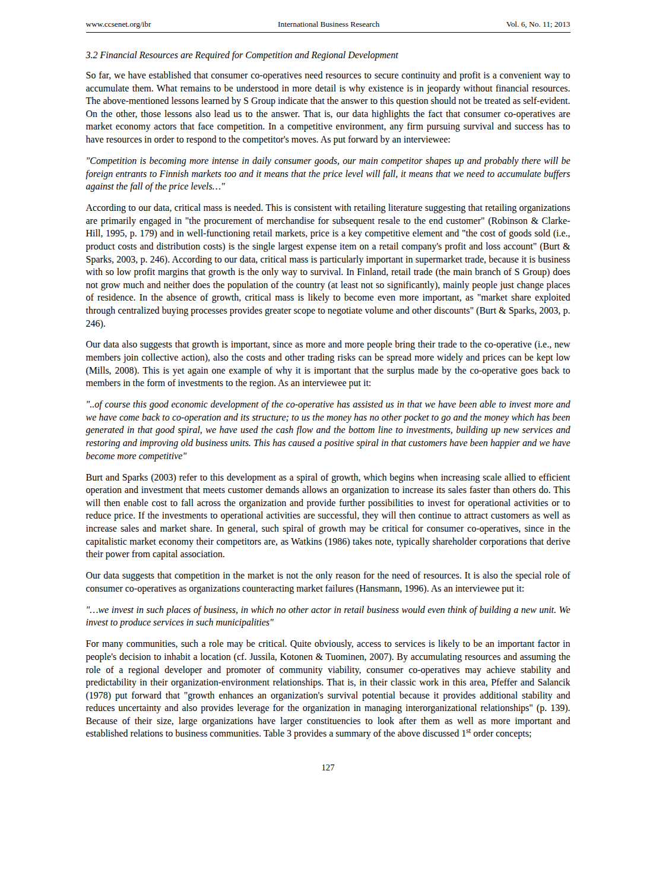www.ccsenet.org/ibr International Business Research Vol. 6, No. 11; 2013
3.2 Financial Resources are Required for Competition and Regional Development
So far, we have established that consumer co-operatives need resources to secure continuity and profit is a convenient way to accumulate them. What remains to be understood in more detail is why existence is in jeopardy without financial resources. The above-mentioned lessons learned by S Group indicate that the answer to this question should not be treated as self-evident. On the other, those lessons also lead us to the answer. That is, our data highlights the fact that consumer co-operatives are market economy actors that face competition. In a competitive environment, any firm pursuing survival and success has to have resources in order to respond to the competitor's moves. As put forward by an interviewee:
"Competition is becoming more intense in daily consumer goods, our main competitor shapes up and probably there will be foreign entrants to Finnish markets too and it means that the price level will fall, it means that we need to accumulate buffers against the fall of the price levels…"
According to our data, critical mass is needed. This is consistent with retailing literature suggesting that retailing organizations are primarily engaged in "the procurement of merchandise for subsequent resale to the end customer" (Robinson & Clarke-Hill, 1995, p. 179) and in well-functioning retail markets, price is a key competitive element and "the cost of goods sold (i.e., product costs and distribution costs) is the single largest expense item on a retail company's profit and loss account" (Burt & Sparks, 2003, p. 246). According to our data, critical mass is particularly important in supermarket trade, because it is business with so low profit margins that growth is the only way to survival. In Finland, retail trade (the main branch of S Group) does not grow much and neither does the population of the country (at least not so significantly), mainly people just change places of residence. In the absence of growth, critical mass is likely to become even more important, as "market share exploited through centralized buying processes provides greater scope to negotiate volume and other discounts" (Burt & Sparks, 2003, p. 246).
Our data also suggests that growth is important, since as more and more people bring their trade to the co-operative (i.e., new members join collective action), also the costs and other trading risks can be spread more widely and prices can be kept low (Mills, 2008). This is yet again one example of why it is important that the surplus made by the co-operative goes back to members in the form of investments to the region. As an interviewee put it:
"..of course this good economic development of the co-operative has assisted us in that we have been able to invest more and we have come back to co-operation and its structure; to us the money has no other pocket to go and the money which has been generated in that good spiral, we have used the cash flow and the bottom line to investments, building up new services and restoring and improving old business units. This has caused a positive spiral in that customers have been happier and we have become more competitive"
Burt and Sparks (2003) refer to this development as a spiral of growth, which begins when increasing scale allied to efficient operation and investment that meets customer demands allows an organization to increase its sales faster than others do. This will then enable cost to fall across the organization and provide further possibilities to invest for operational activities or to reduce price. If the investments to operational activities are successful, they will then continue to attract customers as well as increase sales and market share. In general, such spiral of growth may be critical for consumer co-operatives, since in the capitalistic market economy their competitors are, as Watkins (1986) takes note, typically shareholder corporations that derive their power from capital association.
Our data suggests that competition in the market is not the only reason for the need of resources. It is also the special role of consumer co-operatives as organizations counteracting market failures (Hansmann, 1996). As an interviewee put it:
"…we invest in such places of business, in which no other actor in retail business would even think of building a new unit. We invest to produce services in such municipalities"
For many communities, such a role may be critical. Quite obviously, access to services is likely to be an important factor in people's decision to inhabit a location (cf. Jussila, Kotonen & Tuominen, 2007). By accumulating resources and assuming the role of a regional developer and promoter of community viability, consumer co-operatives may achieve stability and predictability in their organization-environment relationships. That is, in their classic work in this area, Pfeffer and Salancik (1978) put forward that "growth enhances an organization's survival potential because it provides additional stability and reduces uncertainty and also provides leverage for the organization in managing interorganizational relationships" (p. 139). Because of their size, large organizations have larger constituencies to look after them as well as more important and established relations to business communities. Table 3 provides a summary of the above discussed 1st order concepts;
127